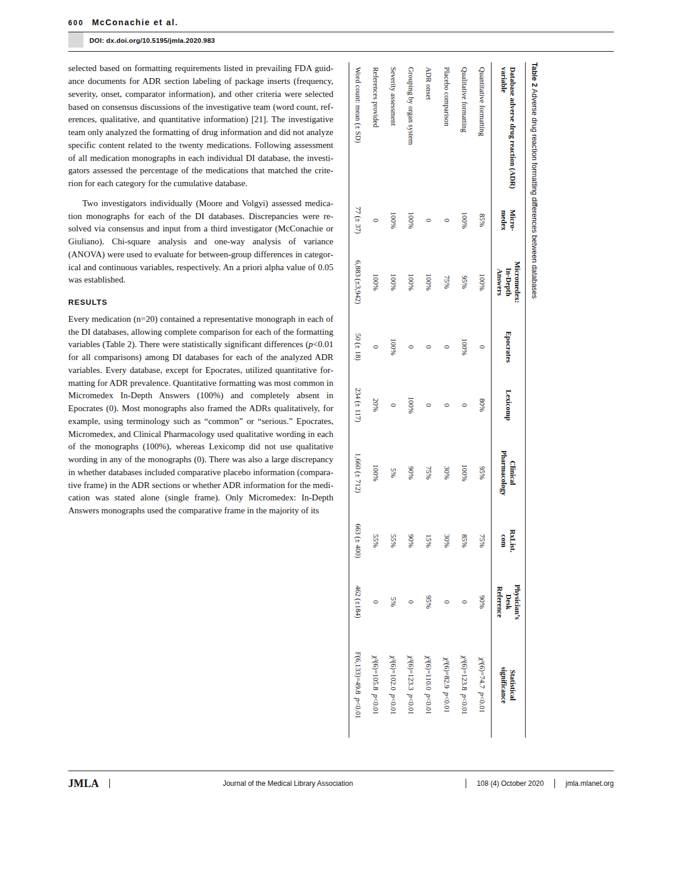600 McConachie et al.
DOI: dx.doi.org/10.5195/jmla.2020.983
selected based on formatting requirements listed in prevailing FDA guidance documents for ADR section labeling of package inserts (frequency, severity, onset, comparator information), and other criteria were selected based on consensus discussions of the investigative team (word count, references, qualitative, and quantitative information) [21]. The investigative team only analyzed the formatting of drug information and did not analyze specific content related to the twenty medications. Following assessment of all medication monographs in each individual DI database, the investigators assessed the percentage of the medications that matched the criterion for each category for the cumulative database.
Two investigators individually (Moore and Volgyi) assessed medication monographs for each of the DI databases. Discrepancies were resolved via consensus and input from a third investigator (McConachie or Giuliano). Chi-square analysis and one-way analysis of variance (ANOVA) were used to evaluate for between-group differences in categorical and continuous variables, respectively. An a priori alpha value of 0.05 was established.
Results
Every medication (n=20) contained a representative monograph in each of the DI databases, allowing complete comparison for each of the formatting variables (Table 2). There were statistically significant differences (p<0.01 for all comparisons) among DI databases for each of the analyzed ADR variables. Every database, except for Epocrates, utilized quantitative formatting for ADR prevalence. Quantitative formatting was most common in Micromedex In-Depth Answers (100%) and completely absent in Epocrates (0). Most monographs also framed the ADRs qualitatively, for example, using terminology such as “common” or “serious.” Epocrates, Micromedex, and Clinical Pharmacology used qualitative wording in each of the monographs (100%), whereas Lexicomp did not use qualitative wording in any of the monographs (0). There was also a large discrepancy in whether databases included comparative placebo information (comparative frame) in the ADR sections or whether ADR information for the medication was stated alone (single frame). Only Micromedex: In-Depth Answers monographs used the comparative frame in the majority of its
Table 2 Adverse drug reaction formatting differences between databases
| Database adverse drug reaction (ADR) variable | Micro- medex | Micromedex: In-Depth Answers | Epocrates | Lexicomp | Clinical Pharmacology | RxList. com | Physician’s Desk Reference | Statistical significance |
| --- | --- | --- | --- | --- | --- | --- | --- | --- |
| Quantitative formatting | 85% | 100% | 0 | 80% | 95% | 75% | 90% | χ²(6)=74.7 p <0.01 |
| Qualitative formatting | 100% | 95% | 100% | 0 | 100% | 85% | 0 | χ²(6)=123.8 p <0.01 |
| Placebo comparison | 0 | 75% | 0 | 0 | 30% | 30% | 0 | χ²(6)=82.9 p <0.01 |
| ADR onset | 0 | 100% | 0 | 0 | 75% | 15% | 95% | χ²(6)=110.0 p <0.01 |
| Grouping by organ system | 100% | 100% | 0 | 100% | 90% | 90% | 0 | χ²(6)=123.3 p <0.01 |
| Severity assessment | 100% | 100% | 100% | 0 | 5% | 55% | 5% | χ²(6)=102.0 p <0.01 |
| References provided | 0 | 100% | 0 | 20% | 100% | 55% | 0 | χ²(6)=105.8 p <0.01 |
| Word count: mean (± SD) | 77 (± 37) | 6,883 (±3,942) | 50 (± 18) | 234 (± 117) | 1,660 (± 712) | 663 (± 400) | 462 (±184) | F(6,133)=49.8 p <0.01 |
JMLA Journal of the Medical Library Association 108 (4) October 2020 jmla.mlanet.org